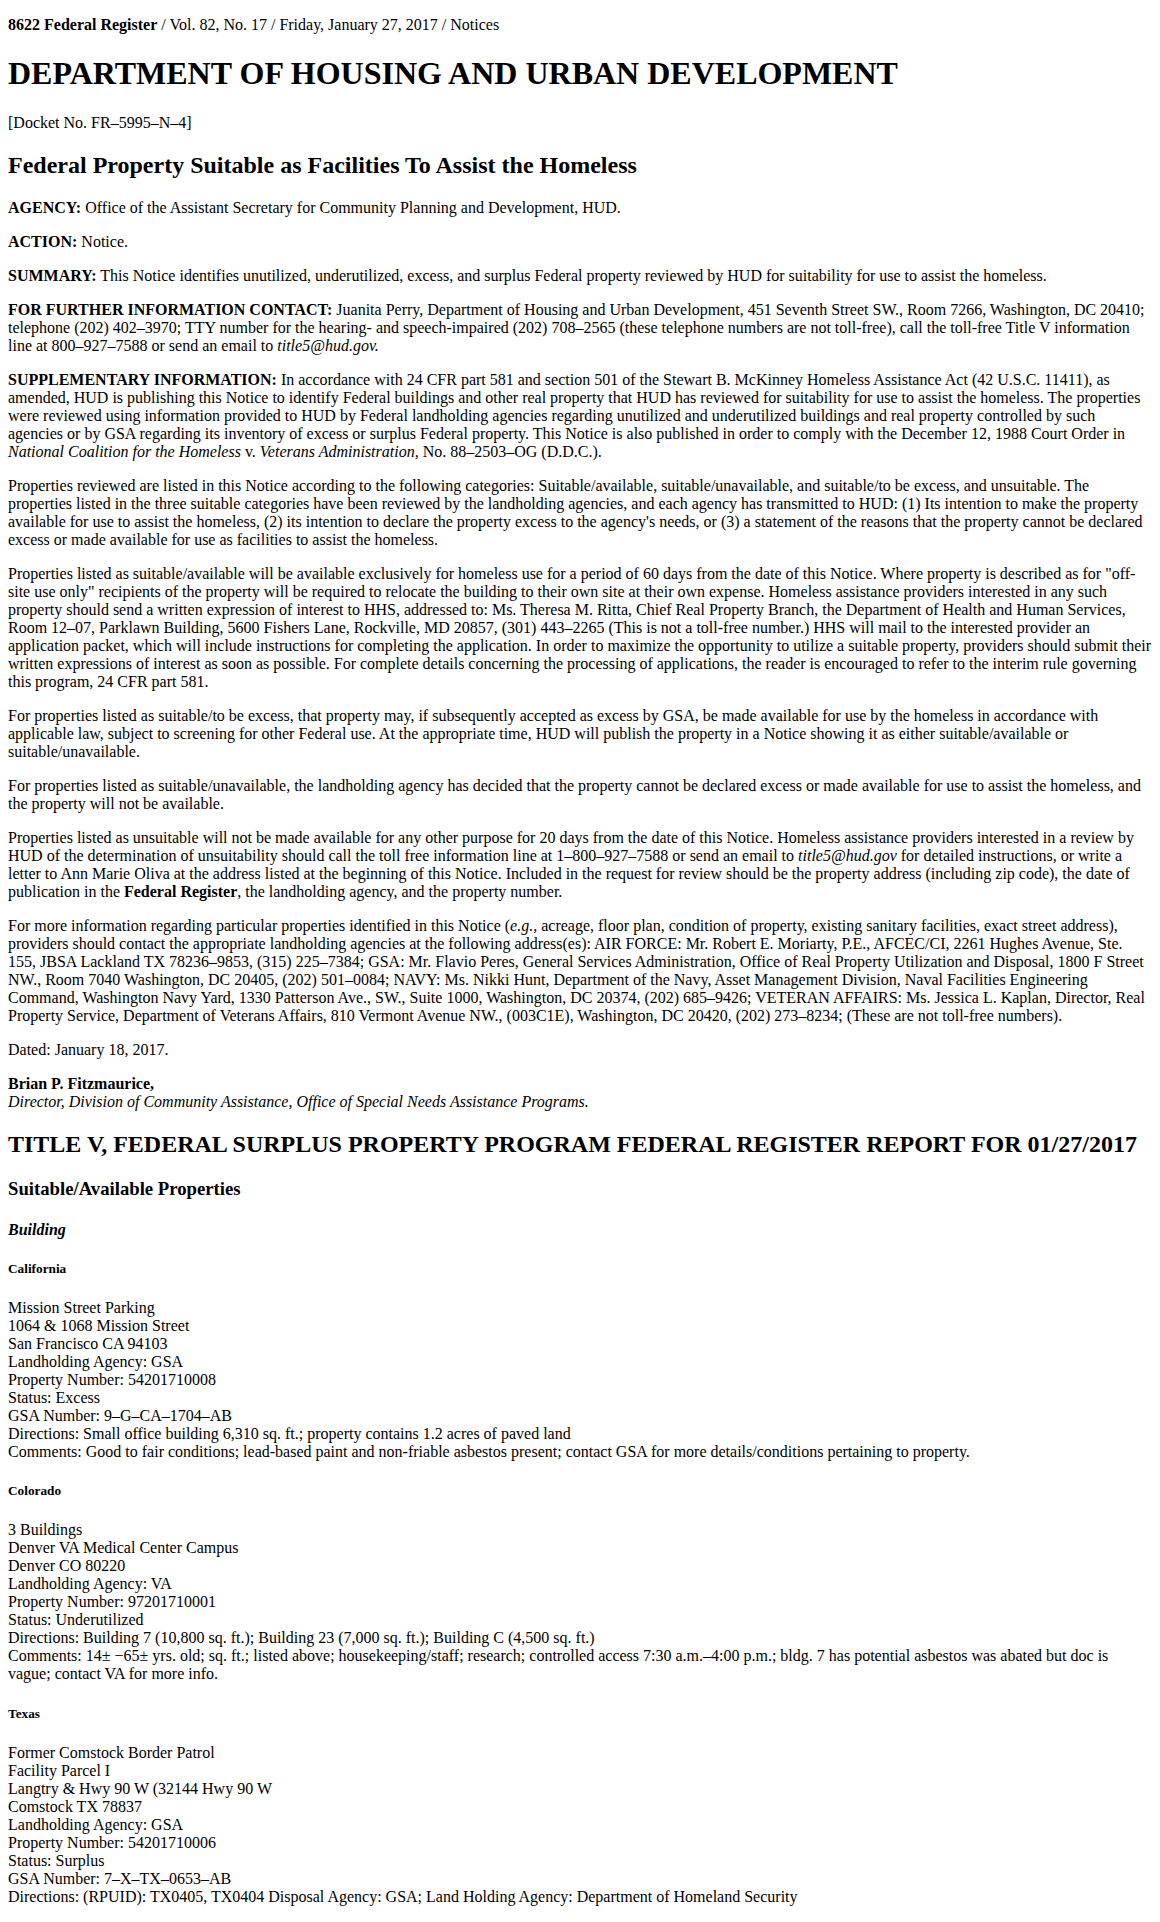8622 Federal Register / Vol. 82, No. 17 / Friday, January 27, 2017 / Notices
DEPARTMENT OF HOUSING AND URBAN DEVELOPMENT
[Docket No. FR–5995–N–4]
Federal Property Suitable as Facilities To Assist the Homeless
AGENCY: Office of the Assistant Secretary for Community Planning and Development, HUD.
ACTION: Notice.
SUMMARY: This Notice identifies unutilized, underutilized, excess, and surplus Federal property reviewed by HUD for suitability for use to assist the homeless.
FOR FURTHER INFORMATION CONTACT: Juanita Perry, Department of Housing and Urban Development, 451 Seventh Street SW., Room 7266, Washington, DC 20410; telephone (202) 402–3970; TTY number for the hearing- and speech-impaired (202) 708–2565 (these telephone numbers are not toll-free), call the toll-free Title V information line at 800–927–7588 or send an email to title5@hud.gov.
SUPPLEMENTARY INFORMATION: In accordance with 24 CFR part 581 and section 501 of the Stewart B. McKinney Homeless Assistance Act (42 U.S.C. 11411), as amended, HUD is publishing this Notice to identify Federal buildings and other real property that HUD has reviewed for suitability for use to assist the homeless. The properties were reviewed using information provided to HUD by Federal landholding agencies regarding unutilized and underutilized buildings and real property controlled by such agencies or by GSA regarding its inventory of excess or surplus Federal property. This Notice is also published in order to comply with the December 12, 1988 Court Order in National Coalition for the Homeless v. Veterans Administration, No. 88–2503–OG (D.D.C.).
Properties reviewed are listed in this Notice according to the following categories: Suitable/available, suitable/unavailable, and suitable/to be excess, and unsuitable. The properties listed in the three suitable categories have been reviewed by the landholding agencies, and each agency has transmitted to HUD: (1) Its intention to make the property available for use to assist the homeless, (2) its intention to declare the property excess to the agency's needs, or (3) a statement of the reasons that the property cannot be declared excess or made available for use as facilities to assist the homeless.
Properties listed as suitable/available will be available exclusively for homeless use for a period of 60 days from the date of this Notice. Where property is described as for "off-site use only" recipients of the property will be required to relocate the building to their own site at their own expense. Homeless assistance providers interested in any such property should send a written expression of interest to HHS, addressed to: Ms. Theresa M. Ritta, Chief Real Property Branch, the Department of Health and Human Services, Room 12–07, Parklawn Building, 5600 Fishers Lane, Rockville, MD 20857, (301) 443–2265 (This is not a toll-free number.) HHS will mail to the interested provider an application packet, which will include instructions for completing the application. In order to maximize the opportunity to utilize a suitable property, providers should submit their written expressions of interest as soon as possible. For complete details concerning the processing of applications, the reader is encouraged to refer to the interim rule governing this program, 24 CFR part 581.
For properties listed as suitable/to be excess, that property may, if subsequently accepted as excess by GSA, be made available for use by the homeless in accordance with applicable law, subject to screening for other Federal use. At the appropriate time, HUD will publish the property in a Notice showing it as either suitable/available or suitable/unavailable.
For properties listed as suitable/unavailable, the landholding agency has decided that the property cannot be declared excess or made available for use to assist the homeless, and the property will not be available.
Properties listed as unsuitable will not be made available for any other purpose for 20 days from the date of this Notice. Homeless assistance providers interested in a review by HUD of the determination of unsuitability should call the toll free information line at 1–800–927–7588 or send an email to title5@hud.gov for detailed instructions, or write a letter to Ann Marie Oliva at the address listed at the beginning of this Notice. Included in the request for review should be the property address (including zip code), the date of publication in the Federal Register, the landholding agency, and the property number.
For more information regarding particular properties identified in this Notice (e.g., acreage, floor plan, condition of property, existing sanitary facilities, exact street address), providers should contact the appropriate landholding agencies at the following address(es): AIR FORCE: Mr. Robert E. Moriarty, P.E., AFCEC/CI, 2261 Hughes Avenue, Ste. 155, JBSA Lackland TX 78236–9853, (315) 225–7384; GSA: Mr. Flavio Peres, General Services Administration, Office of Real Property Utilization and Disposal, 1800 F Street NW., Room 7040 Washington, DC 20405, (202) 501–0084; NAVY: Ms. Nikki Hunt, Department of the Navy, Asset Management Division, Naval Facilities Engineering Command, Washington Navy Yard, 1330 Patterson Ave., SW., Suite 1000, Washington, DC 20374, (202) 685–9426; VETERAN AFFAIRS: Ms. Jessica L. Kaplan, Director, Real Property Service, Department of Veterans Affairs, 810 Vermont Avenue NW., (003C1E), Washington, DC 20420, (202) 273–8234; (These are not toll-free numbers).
Dated: January 18, 2017.
Brian P. Fitzmaurice,
Director, Division of Community Assistance, Office of Special Needs Assistance Programs.
TITLE V, FEDERAL SURPLUS PROPERTY PROGRAM FEDERAL REGISTER REPORT FOR 01/27/2017
Suitable/Available Properties
Building
California
Mission Street Parking
1064 & 1068 Mission Street
San Francisco CA 94103
Landholding Agency: GSA
Property Number: 54201710008
Status: Excess
GSA Number: 9–G–CA–1704–AB
Directions: Small office building 6,310 sq. ft.; property contains 1.2 acres of paved land
Comments: Good to fair conditions; lead-based paint and non-friable asbestos present; contact GSA for more details/conditions pertaining to property.
Colorado
3 Buildings
Denver VA Medical Center Campus
Denver CO 80220
Landholding Agency: VA
Property Number: 97201710001
Status: Underutilized
Directions: Building 7 (10,800 sq. ft.); Building 23 (7,000 sq. ft.); Building C (4,500 sq. ft.)
Comments: 14± −65± yrs. old; sq. ft.; listed above; housekeeping/staff; research; controlled access 7:30 a.m.–4:00 p.m.; bldg. 7 has potential asbestos was abated but doc is vague; contact VA for more info.
Texas
Former Comstock Border Patrol
Facility Parcel I
Langtry & Hwy 90 W (32144 Hwy 90 W
Comstock TX 78837
Landholding Agency: GSA
Property Number: 54201710006
Status: Surplus
GSA Number: 7–X–TX–0653–AB
Directions: (RPUID): TX0405, TX0404 Disposal Agency: GSA; Land Holding Agency: Department of Homeland Security